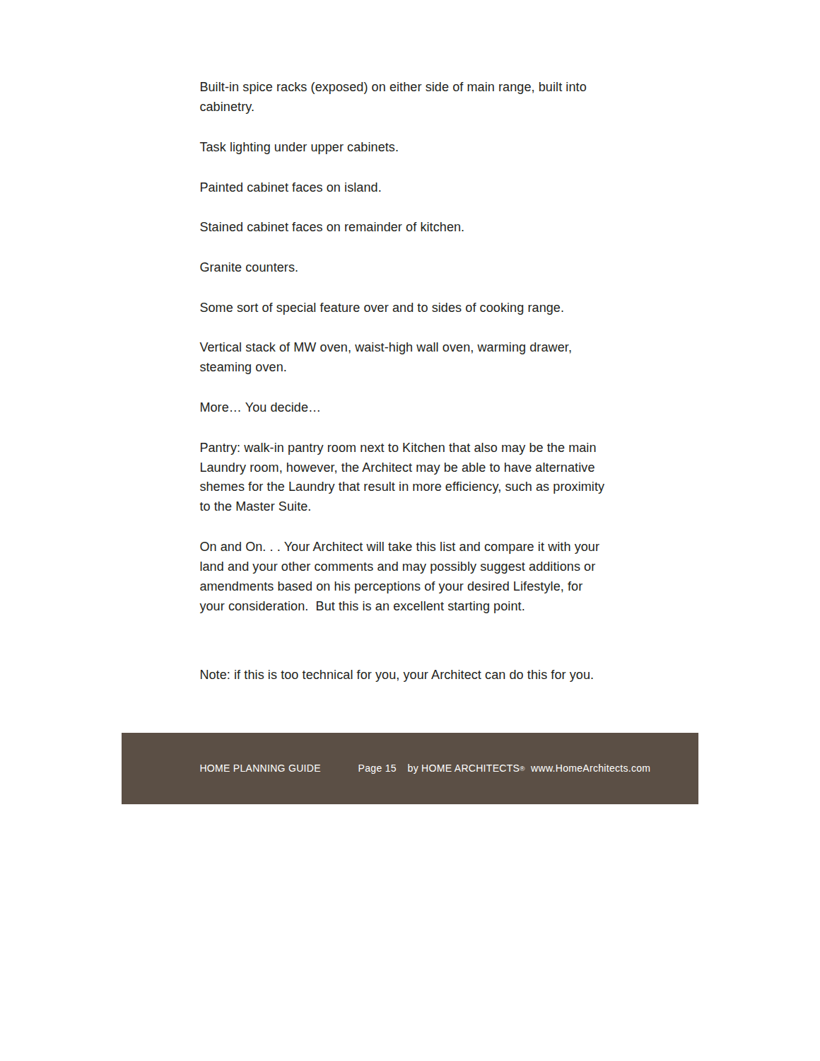Built-in spice racks (exposed) on either side of main range, built into cabinetry.
Task lighting under upper cabinets.
Painted cabinet faces on island.
Stained cabinet faces on remainder of kitchen.
Granite counters.
Some sort of special feature over and to sides of cooking range.
Vertical stack of MW oven, waist-high wall oven, warming drawer, steaming oven.
More… You decide…
Pantry: walk-in pantry room next to Kitchen that also may be the main Laundry room, however, the Architect may be able to have alternative shemes for the Laundry that result in more efficiency, such as proximity to the Master Suite.
On and On. . . Your Architect will take this list and compare it with your land and your other comments and may possibly suggest additions or amendments based on his perceptions of your desired Lifestyle, for your consideration. But this is an excellent starting point.
Note: if this is too technical for you, your Architect can do this for you.
HOME PLANNING GUIDE Page 15 by HOME ARCHITECTS ® www.HomeArchitects.com